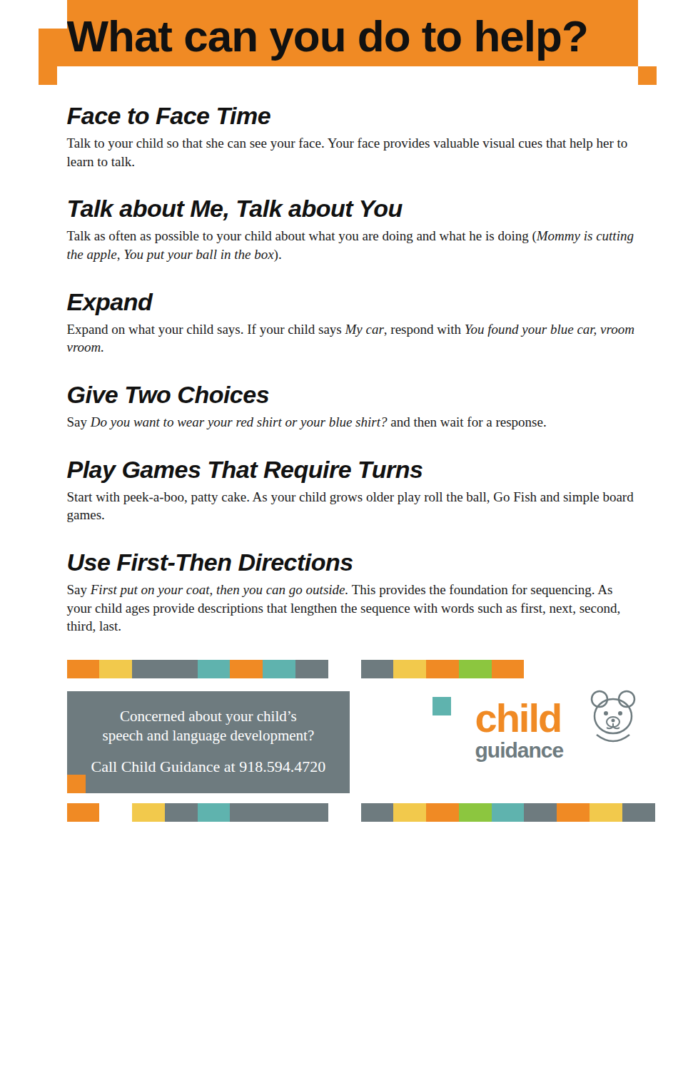What can you do to help?
Face to Face Time
Talk to your child so that she can see your face. Your face provides valuable visual cues that help her to learn to talk.
Talk about Me, Talk about You
Talk as often as possible to your child about what you are doing and what he is doing (Mommy is cutting the apple, You put your ball in the box).
Expand
Expand on what your child says. If your child says My car, respond with You found your blue car, vroom vroom.
Give Two Choices
Say Do you want to wear your red shirt or your blue shirt? and then wait for a response.
Play Games That Require Turns
Start with peek-a-boo, patty cake. As your child grows older play roll the ball, Go Fish and simple board games.
Use First-Then Directions
Say First put on your coat, then you can go outside. This provides the foundation for sequencing. As your child ages provide descriptions that lengthen the sequence with words such as first, next, second, third, last.
Concerned about your child’s
speech and language development?
Call Child Guidance at 918.594.4720
child
guidance